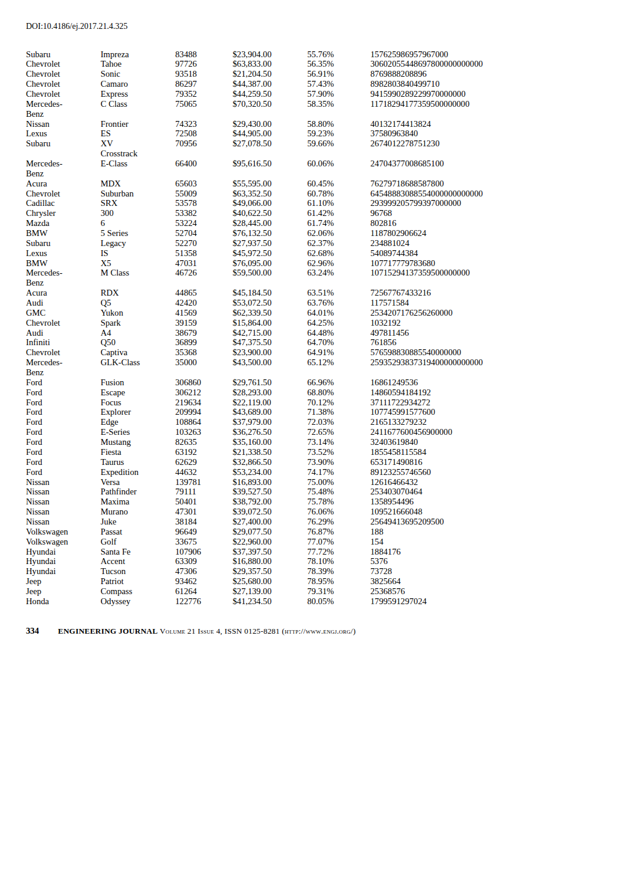DOI:10.4186/ej.2017.21.4.325
| Subaru | Impreza | 83488 | $23,904.00 | 55.76% | 157625986957967000 |
| Chevrolet | Tahoe | 97726 | $63,833.00 | 56.35% | 30602055448697800000000000 |
| Chevrolet | Sonic | 93518 | $21,204.50 | 56.91% | 8769888208896 |
| Chevrolet | Camaro | 86297 | $44,387.00 | 57.43% | 8982803840499710 |
| Chevrolet | Express | 79352 | $44,259.50 | 57.90% | 9415990289229970000000 |
| Mercedes- Benz | C Class | 75065 | $70,320.50 | 58.35% | 11718294177359500000000 |
| Nissan | Frontier | 74323 | $29,430.00 | 58.80% | 40132174413824 |
| Lexus | ES | 72508 | $44,905.00 | 59.23% | 37580963840 |
| Subaru | XV Crosstrack | 70956 | $27,078.50 | 59.66% | 2674012278751230 |
| Mercedes- Benz | E-Class | 66400 | $95,616.50 | 60.06% | 24704377008685100 |
| Acura | MDX | 65603 | $55,595.00 | 60.45% | 76279718688587800 |
| Chevrolet | Suburban | 55009 | $63,352.50 | 60.78% | 64548883088554000000000000 |
| Cadillac | SRX | 53578 | $49,066.00 | 61.10% | 293999205799397000000 |
| Chrysler | 300 | 53382 | $40,622.50 | 61.42% | 96768 |
| Mazda | 6 | 53224 | $28,445.00 | 61.74% | 802816 |
| BMW | 5 Series | 52704 | $76,132.50 | 62.06% | 1187802906624 |
| Subaru | Legacy | 52270 | $27,937.50 | 62.37% | 234881024 |
| Lexus | IS | 51358 | $45,972.50 | 62.68% | 54089744384 |
| BMW | X5 | 47031 | $76,095.00 | 62.96% | 107717779783680 |
| Mercedes- Benz | M Class | 46726 | $59,500.00 | 63.24% | 10715294137359500000000 |
| Acura | RDX | 44865 | $45,184.50 | 63.51% | 72567767433216 |
| Audi | Q5 | 42420 | $53,072.50 | 63.76% | 117571584 |
| GMC | Yukon | 41569 | $62,339.50 | 64.01% | 2534207176256260000 |
| Chevrolet | Spark | 39159 | $15,864.00 | 64.25% | 1032192 |
| Audi | A4 | 38679 | $42,715.00 | 64.48% | 497811456 |
| Infiniti | Q50 | 36899 | $47,375.50 | 64.70% | 761856 |
| Chevrolet | Captiva | 35368 | $23,900.00 | 64.91% | 576598830885540000000 |
| Mercedes- Benz | GLK-Class | 35000 | $43,500.00 | 65.12% | 25935293837319400000000000 |
| Ford | Fusion | 306860 | $29,761.50 | 66.96% | 16861249536 |
| Ford | Escape | 306212 | $28,293.00 | 68.80% | 14860594184192 |
| Ford | Focus | 219634 | $22,119.00 | 70.12% | 37111722934272 |
| Ford | Explorer | 209994 | $43,689.00 | 71.38% | 107745991577600 |
| Ford | Edge | 108864 | $37,979.00 | 72.03% | 2165133279232 |
| Ford | E-Series | 103263 | $36,276.50 | 72.65% | 2411677600456900000 |
| Ford | Mustang | 82635 | $35,160.00 | 73.14% | 32403619840 |
| Ford | Fiesta | 63192 | $21,338.50 | 73.52% | 1855458115584 |
| Ford | Taurus | 62629 | $32,866.50 | 73.90% | 653171490816 |
| Ford | Expedition | 44632 | $53,234.00 | 74.17% | 89123255746560 |
| Nissan | Versa | 139781 | $16,893.00 | 75.00% | 12616466432 |
| Nissan | Pathfinder | 79111 | $39,527.50 | 75.48% | 253403070464 |
| Nissan | Maxima | 50401 | $38,792.00 | 75.78% | 1358954496 |
| Nissan | Murano | 47301 | $39,072.50 | 76.06% | 109521666048 |
| Nissan | Juke | 38184 | $27,400.00 | 76.29% | 25649413695209500 |
| Volkswagen | Passat | 96649 | $29,077.50 | 76.87% | 188 |
| Volkswagen | Golf | 33675 | $22,960.00 | 77.07% | 154 |
| Hyundai | Santa Fe | 107906 | $37,397.50 | 77.72% | 1884176 |
| Hyundai | Accent | 63309 | $16,880.00 | 78.10% | 5376 |
| Hyundai | Tucson | 47306 | $29,357.50 | 78.39% | 73728 |
| Jeep | Patriot | 93462 | $25,680.00 | 78.95% | 3825664 |
| Jeep | Compass | 61264 | $27,139.00 | 79.31% | 25368576 |
| Honda | Odyssey | 122776 | $41,234.50 | 80.05% | 1799591297024 |
334 ENGINEERING JOURNAL Volume 21 Issue 4, ISSN 0125-8281 (http://www.engj.org/)